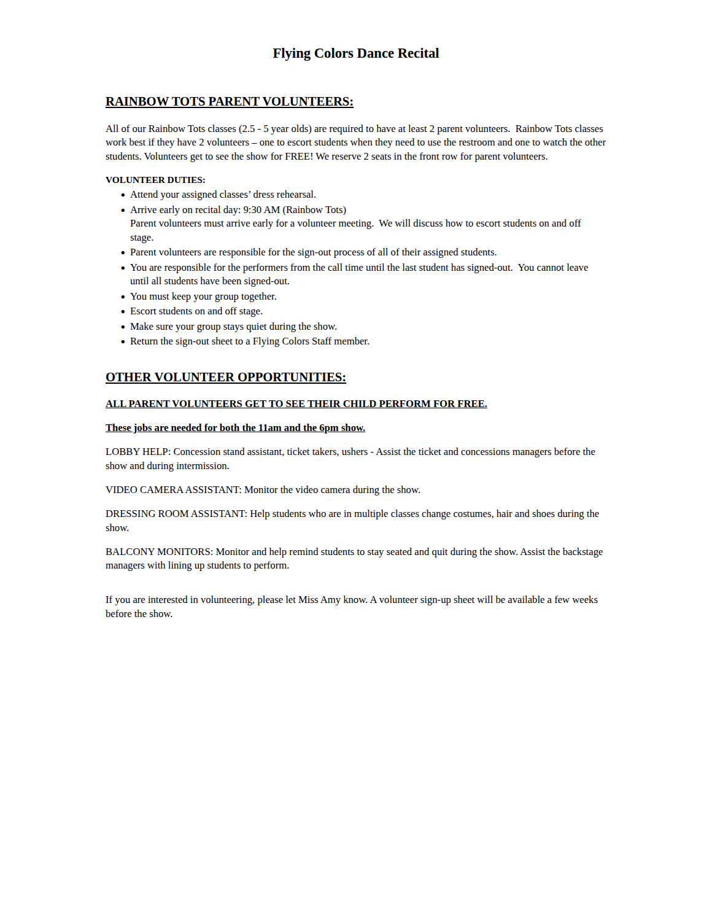Flying Colors Dance Recital
RAINBOW TOTS PARENT VOLUNTEERS:
All of our Rainbow Tots classes (2.5 - 5 year olds) are required to have at least 2 parent volunteers. Rainbow Tots classes work best if they have 2 volunteers – one to escort students when they need to use the restroom and one to watch the other students. Volunteers get to see the show for FREE! We reserve 2 seats in the front row for parent volunteers.
VOLUNTEER DUTIES:
Attend your assigned classes’ dress rehearsal.
Arrive early on recital day: 9:30 AM (Rainbow Tots) Parent volunteers must arrive early for a volunteer meeting. We will discuss how to escort students on and off stage.
Parent volunteers are responsible for the sign-out process of all of their assigned students.
You are responsible for the performers from the call time until the last student has signed-out. You cannot leave until all students have been signed-out.
You must keep your group together.
Escort students on and off stage.
Make sure your group stays quiet during the show.
Return the sign-out sheet to a Flying Colors Staff member.
OTHER VOLUNTEER OPPORTUNITIES:
ALL PARENT VOLUNTEERS GET TO SEE THEIR CHILD PERFORM FOR FREE.
These jobs are needed for both the 11am and the 6pm show.
LOBBY HELP: Concession stand assistant, ticket takers, ushers - Assist the ticket and concessions managers before the show and during intermission.
VIDEO CAMERA ASSISTANT: Monitor the video camera during the show.
DRESSING ROOM ASSISTANT: Help students who are in multiple classes change costumes, hair and shoes during the show.
BALCONY MONITORS: Monitor and help remind students to stay seated and quit during the show. Assist the backstage managers with lining up students to perform.
If you are interested in volunteering, please let Miss Amy know. A volunteer sign-up sheet will be available a few weeks before the show.